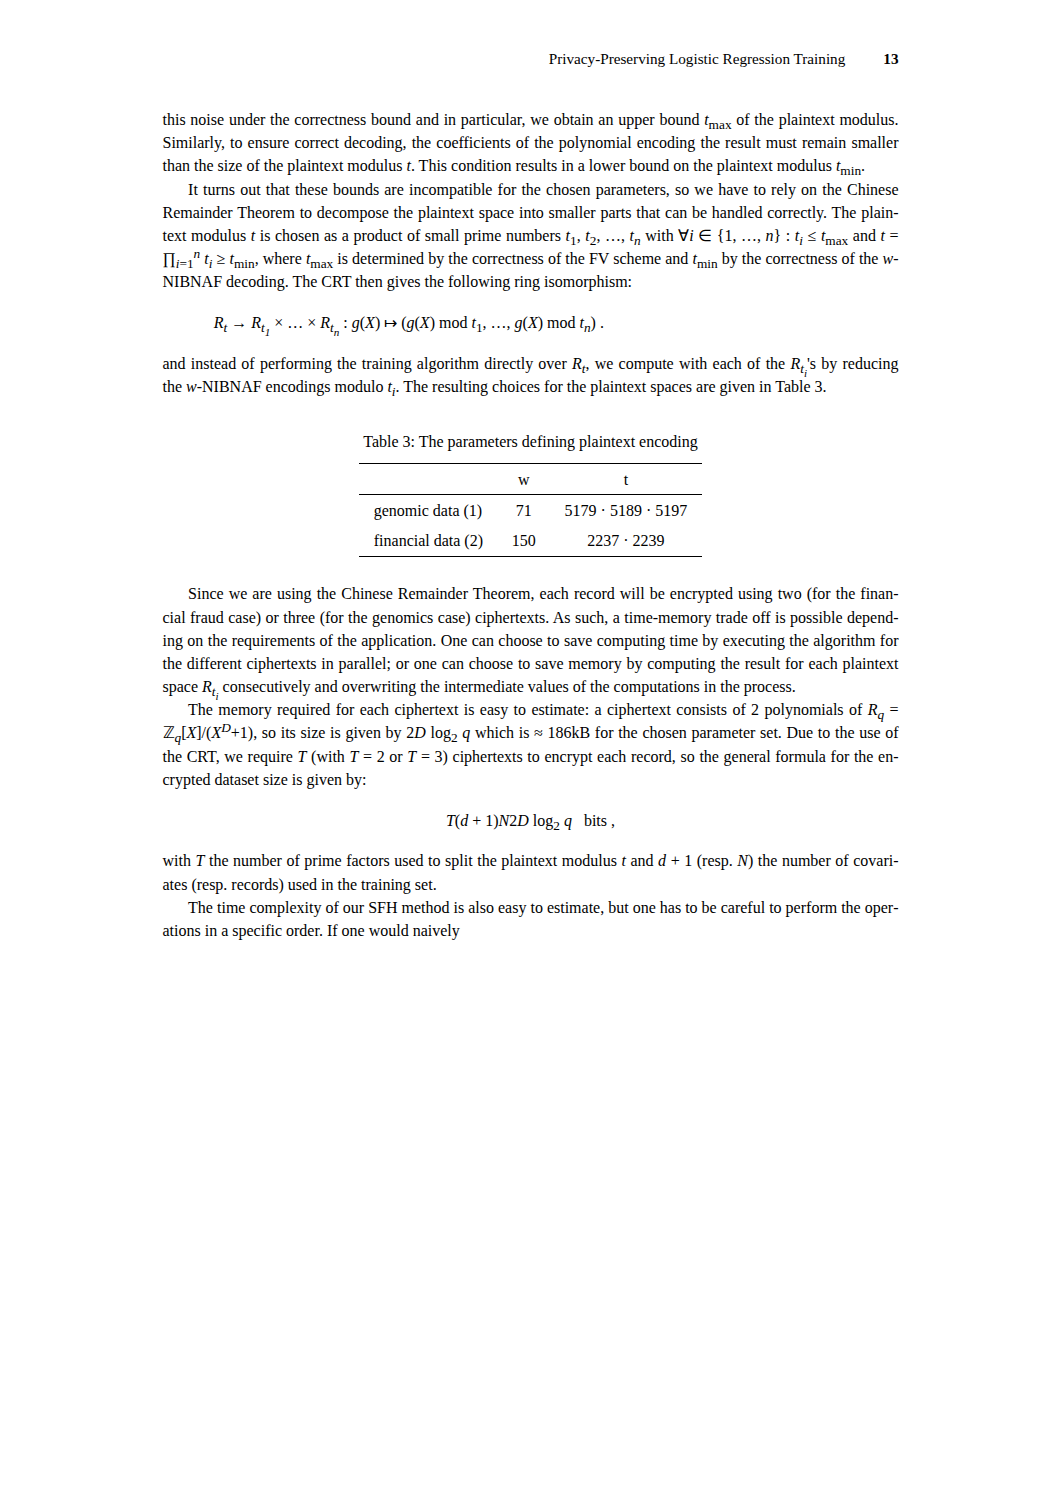Privacy-Preserving Logistic Regression Training 13
this noise under the correctness bound and in particular, we obtain an upper bound tmax of the plaintext modulus. Similarly, to ensure correct decoding, the coefficients of the polynomial encoding the result must remain smaller than the size of the plaintext modulus t. This condition results in a lower bound on the plaintext modulus tmin.
It turns out that these bounds are incompatible for the chosen parameters, so we have to rely on the Chinese Remainder Theorem to decompose the plaintext space into smaller parts that can be handled correctly. The plaintext modulus t is chosen as a product of small prime numbers t1, t2, …, tn with ∀i ∈ {1, …, n} : ti ≤ tmax and t = ∏i=1n ti ≥ tmin, where tmax is determined by the correctness of the FV scheme and tmin by the correctness of the w-NIBNAF decoding. The CRT then gives the following ring isomorphism:
Rt → Rt1 × … × Rtn : g(X) ↦ (g(X) mod t1, …, g(X) mod tn) .
and instead of performing the training algorithm directly over Rt, we compute with each of the Rti's by reducing the w-NIBNAF encodings modulo ti. The resulting choices for the plaintext spaces are given in Table 3.
Table 3: The parameters defining plaintext encoding
| | w | t |
| --- | --- | --- |
| genomic data (1) | 71 | 5179 · 5189 · 5197 |
| financial data (2) | 150 | 2237 · 2239 |
Since we are using the Chinese Remainder Theorem, each record will be encrypted using two (for the financial fraud case) or three (for the genomics case) ciphertexts. As such, a time-memory trade off is possible depending on the requirements of the application. One can choose to save computing time by executing the algorithm for the different ciphertexts in parallel; or one can choose to save memory by computing the result for each plaintext space Rti consecutively and overwriting the intermediate values of the computations in the process.
The memory required for each ciphertext is easy to estimate: a ciphertext consists of 2 polynomials of Rq = ℤq[X]/(XD+1), so its size is given by 2D log2 q which is ≈ 186kB for the chosen parameter set. Due to the use of the CRT, we require T (with T = 2 or T = 3) ciphertexts to encrypt each record, so the general formula for the encrypted dataset size is given by:
T(d + 1)N2D log2 q bits ,
with T the number of prime factors used to split the plaintext modulus t and d + 1 (resp. N) the number of covariates (resp. records) used in the training set.
The time complexity of our SFH method is also easy to estimate, but one has to be careful to perform the operations in a specific order. If one would naively